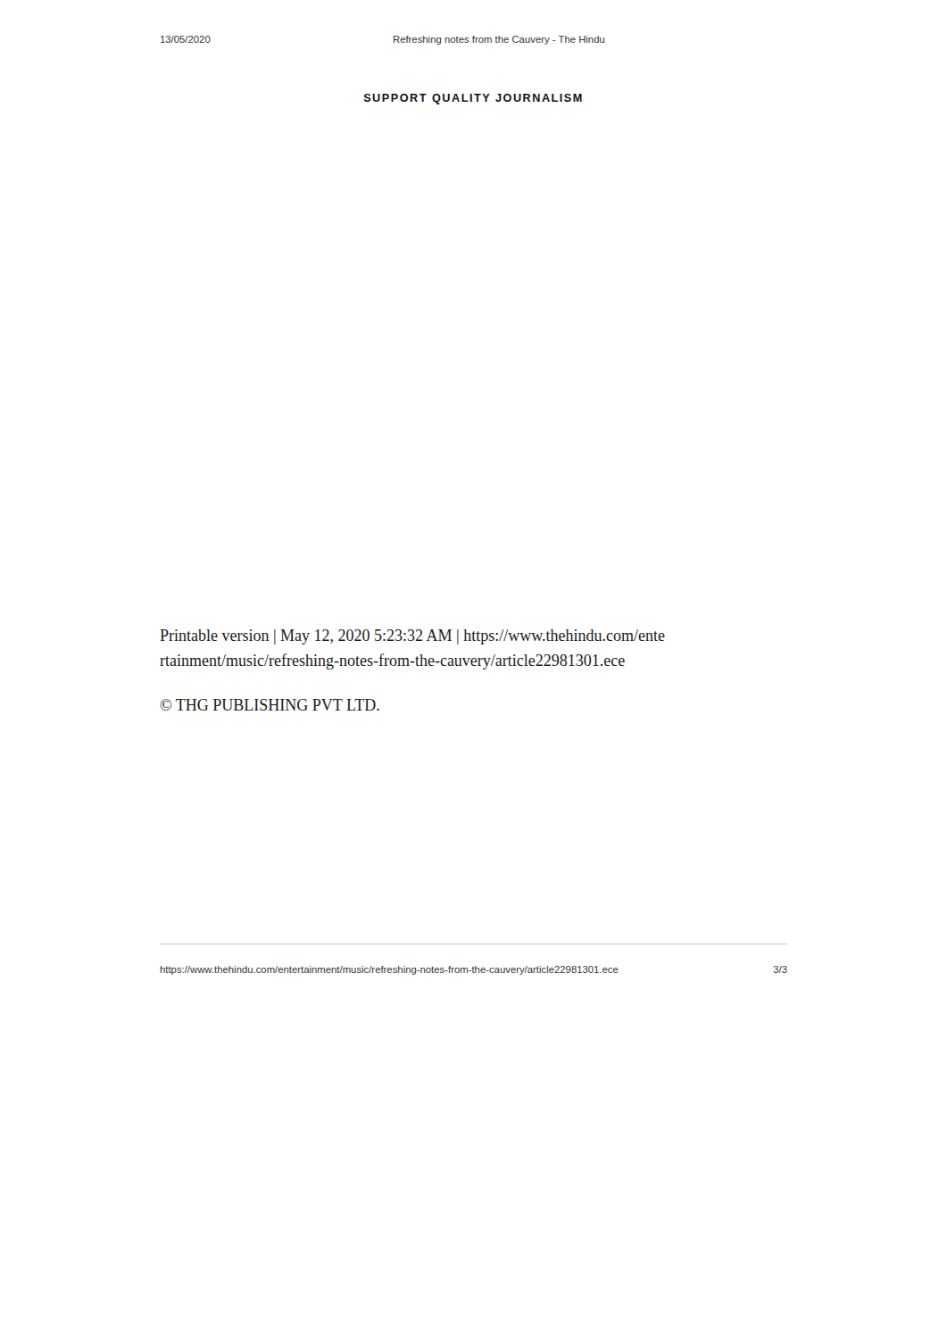13/05/2020 Refreshing notes from the Cauvery - The Hindu
SUPPORT QUALITY JOURNALISM
Printable version | May 12, 2020 5:23:32 AM | https://www.thehindu.com/entertainment/music/refreshing-notes-from-the-cauvery/article22981301.ece
© THG PUBLISHING PVT LTD.
https://www.thehindu.com/entertainment/music/refreshing-notes-from-the-cauvery/article22981301.ece 3/3